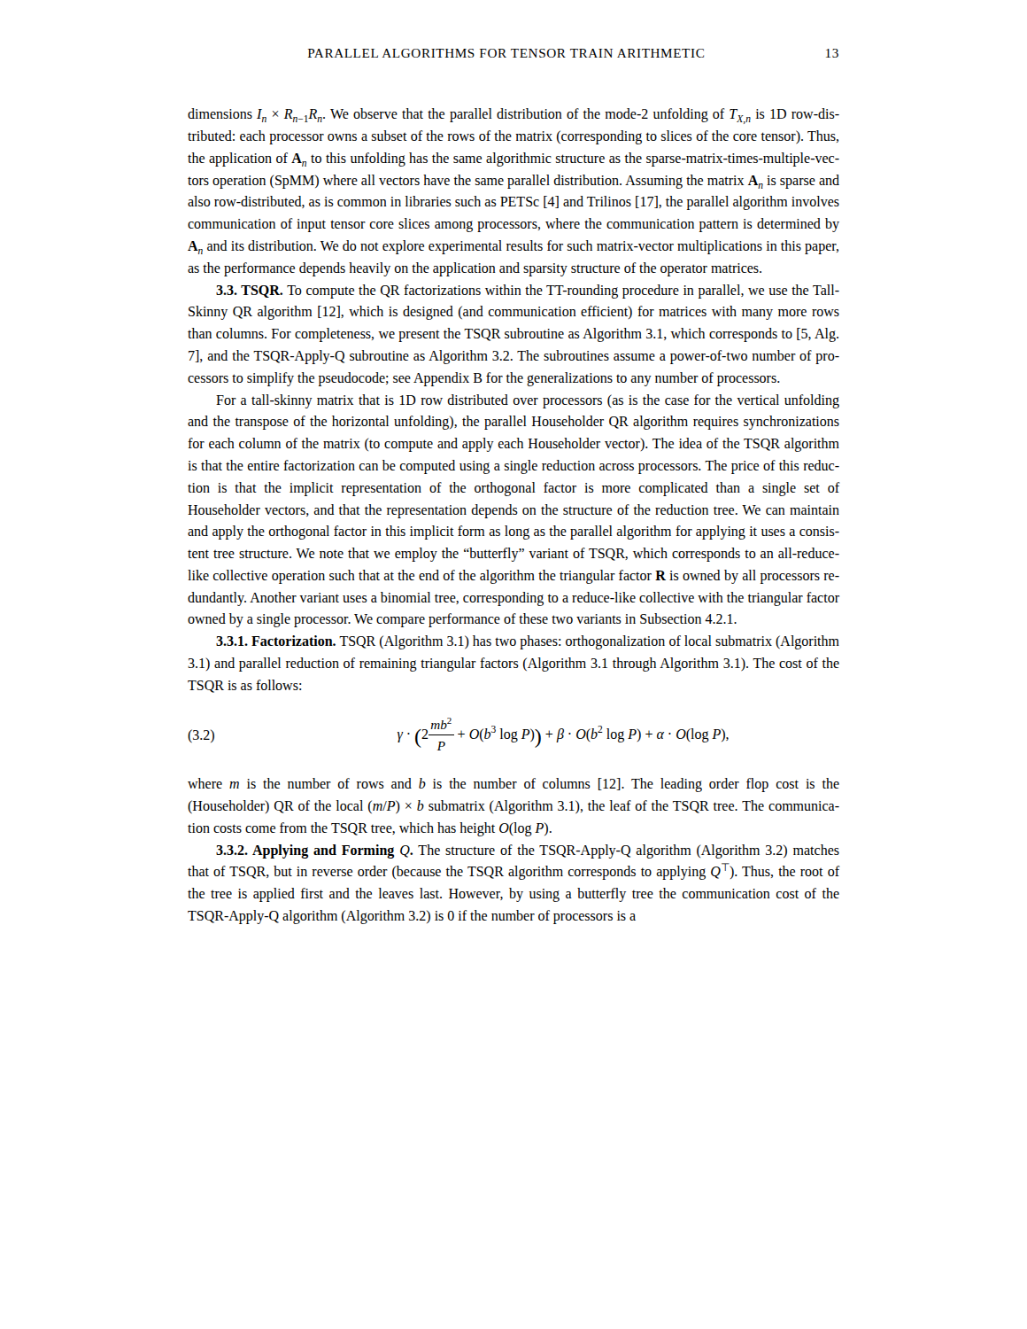PARALLEL ALGORITHMS FOR TENSOR TRAIN ARITHMETIC 13
dimensions In × Rn−1Rn. We observe that the parallel distribution of the mode-2 unfolding of TX,n is 1D row-distributed: each processor owns a subset of the rows of the matrix (corresponding to slices of the core tensor). Thus, the application of An to this unfolding has the same algorithmic structure as the sparse-matrix-times-multiple-vectors operation (SpMM) where all vectors have the same parallel distribution. Assuming the matrix An is sparse and also row-distributed, as is common in libraries such as PETSc [4] and Trilinos [17], the parallel algorithm involves communication of input tensor core slices among processors, where the communication pattern is determined by An and its distribution. We do not explore experimental results for such matrix-vector multiplications in this paper, as the performance depends heavily on the application and sparsity structure of the operator matrices.
3.3. TSQR. To compute the QR factorizations within the TT-rounding procedure in parallel, we use the Tall-Skinny QR algorithm [12], which is designed (and communication efficient) for matrices with many more rows than columns. For completeness, we present the TSQR subroutine as Algorithm 3.1, which corresponds to [5, Alg. 7], and the TSQR-Apply-Q subroutine as Algorithm 3.2. The subroutines assume a power-of-two number of processors to simplify the pseudocode; see Appendix B for the generalizations to any number of processors.
For a tall-skinny matrix that is 1D row distributed over processors (as is the case for the vertical unfolding and the transpose of the horizontal unfolding), the parallel Householder QR algorithm requires synchronizations for each column of the matrix (to compute and apply each Householder vector). The idea of the TSQR algorithm is that the entire factorization can be computed using a single reduction across processors. The price of this reduction is that the implicit representation of the orthogonal factor is more complicated than a single set of Householder vectors, and that the representation depends on the structure of the reduction tree. We can maintain and apply the orthogonal factor in this implicit form as long as the parallel algorithm for applying it uses a consistent tree structure. We note that we employ the “butterfly” variant of TSQR, which corresponds to an all-reduce-like collective operation such that at the end of the algorithm the triangular factor R is owned by all processors redundantly. Another variant uses a binomial tree, corresponding to a reduce-like collective with the triangular factor owned by a single processor. We compare performance of these two variants in Subsection 4.2.1.
3.3.1. Factorization. TSQR (Algorithm 3.1) has two phases: orthogonalization of local submatrix (Algorithm 3.1) and parallel reduction of remaining triangular factors (Algorithm 3.1 through Algorithm 3.1). The cost of the TSQR is as follows:
(3.2) γ · (2mb2 P + O(b3 log P)) + β · O(b2 log P) + α · O(log P),
where m is the number of rows and b is the number of columns [12]. The leading order flop cost is the (Householder) QR of the local (m/P) × b submatrix (Algorithm 3.1), the leaf of the TSQR tree. The communication costs come from the TSQR tree, which has height O(log P).
3.3.2. Applying and Forming Q. The structure of the TSQR-Apply-Q algorithm (Algorithm 3.2) matches that of TSQR, but in reverse order (because the TSQR algorithm corresponds to applying Q⊤). Thus, the root of the tree is applied first and the leaves last. However, by using a butterfly tree the communication cost of the TSQR-Apply-Q algorithm (Algorithm 3.2) is 0 if the number of processors is a